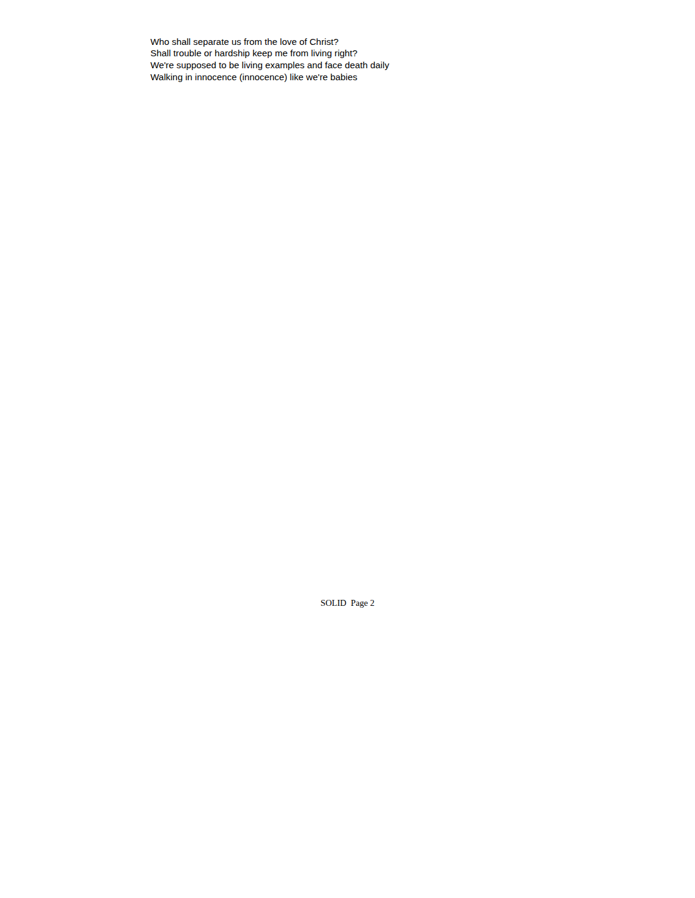Who shall separate us from the love of Christ? Shall trouble or hardship keep me from living right? We're supposed to be living examples and face death daily Walking in innocence (innocence) like we're babies
SOLID Page 2